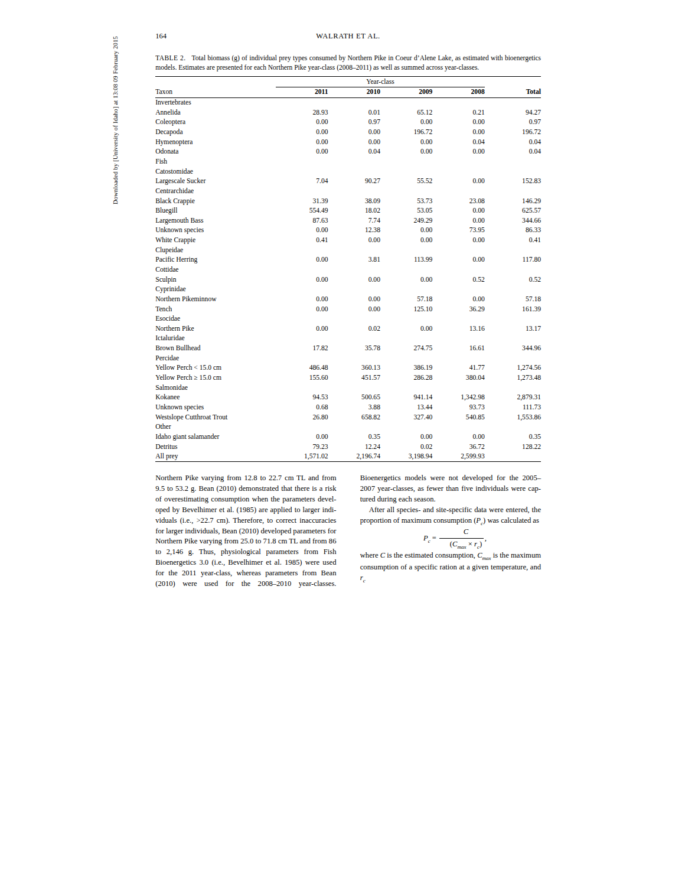Downloaded by [University of Idaho] at 13:08 09 February 2015
164
WALRATH ET AL.
TABLE 2. Total biomass (g) of individual prey types consumed by Northern Pike in Coeur d’Alene Lake, as estimated with bioenergetics models. Estimates are presented for each Northern Pike year-class (2008–2011) as well as summed across year-classes.
| | Year-class | |
| --- | --- | --- |
| Taxon | 2011 | 2010 | 2009 | 2008 | Total |
| Invertebrates | | | | | |
| Annelida | 28.93 | 0.01 | 65.12 | 0.21 | 94.27 |
| Coleoptera | 0.00 | 0.97 | 0.00 | 0.00 | 0.97 |
| Decapoda | 0.00 | 0.00 | 196.72 | 0.00 | 196.72 |
| Hymenoptera | 0.00 | 0.00 | 0.00 | 0.04 | 0.04 |
| Odonata | 0.00 | 0.04 | 0.00 | 0.00 | 0.04 |
| Fish | | | | | |
| Catostomidae | | | | | |
| Largescale Sucker | 7.04 | 90.27 | 55.52 | 0.00 | 152.83 |
| Centrarchidae | | | | | |
| Black Crappie | 31.39 | 38.09 | 53.73 | 23.08 | 146.29 |
| Bluegill | 554.49 | 18.02 | 53.05 | 0.00 | 625.57 |
| Largemouth Bass | 87.63 | 7.74 | 249.29 | 0.00 | 344.66 |
| Unknown species | 0.00 | 12.38 | 0.00 | 73.95 | 86.33 |
| White Crappie | 0.41 | 0.00 | 0.00 | 0.00 | 0.41 |
| Clupeidae | | | | | |
| Pacific Herring | 0.00 | 3.81 | 113.99 | 0.00 | 117.80 |
| Cottidae | | | | | |
| Sculpin | 0.00 | 0.00 | 0.00 | 0.52 | 0.52 |
| Cyprinidae | | | | | |
| Northern Pikeminnow | 0.00 | 0.00 | 57.18 | 0.00 | 57.18 |
| Tench | 0.00 | 0.00 | 125.10 | 36.29 | 161.39 |
| Esocidae | | | | | |
| Northern Pike | 0.00 | 0.02 | 0.00 | 13.16 | 13.17 |
| Ictaluridae | | | | | |
| Brown Bullhead | 17.82 | 35.78 | 274.75 | 16.61 | 344.96 |
| Percidae | | | | | |
| Yellow Perch < 15.0 cm | 486.48 | 360.13 | 386.19 | 41.77 | 1,274.56 |
| Yellow Perch ≥ 15.0 cm | 155.60 | 451.57 | 286.28 | 380.04 | 1,273.48 |
| Salmonidae | | | | | |
| Kokanee | 94.53 | 500.65 | 941.14 | 1,342.98 | 2,879.31 |
| Unknown species | 0.68 | 3.88 | 13.44 | 93.73 | 111.73 |
| Westslope Cutthroat Trout | 26.80 | 658.82 | 327.40 | 540.85 | 1,553.86 |
| Other | | | | | |
| Idaho giant salamander | 0.00 | 0.35 | 0.00 | 0.00 | 0.35 |
| Detritus | 79.23 | 12.24 | 0.02 | 36.72 | 128.22 |
| All prey | 1,571.02 | 2,196.74 | 3,198.94 | 2,599.93 | |
Northern Pike varying from 12.8 to 22.7 cm TL and from 9.5 to 53.2 g. Bean (2010) demonstrated that there is a risk of overestimating consumption when the parameters developed by Bevelhimer et al. (1985) are applied to larger individuals (i.e., >22.7 cm). Therefore, to correct inaccuracies for larger individuals, Bean (2010) developed parameters for Northern Pike varying from 25.0 to 71.8 cm TL and from 86 to 2,146 g. Thus, physiological parameters from Fish Bioenergetics 3.0 (i.e., Bevelhimer et al. 1985) were used for the 2011 year-class, whereas parameters from Bean (2010) were used for the 2008–2010 year-classes. Bioenergetics models were not developed for the 2005–2007 year-classes, as fewer than five individuals were captured during each season.
After all species- and site-specific data were entered, the proportion of maximum consumption (Pc) was calculated as
Pc = C (Cmax × rc) ,
where C is the estimated consumption, Cmax is the maximum consumption of a specific ration at a given temperature, and rc